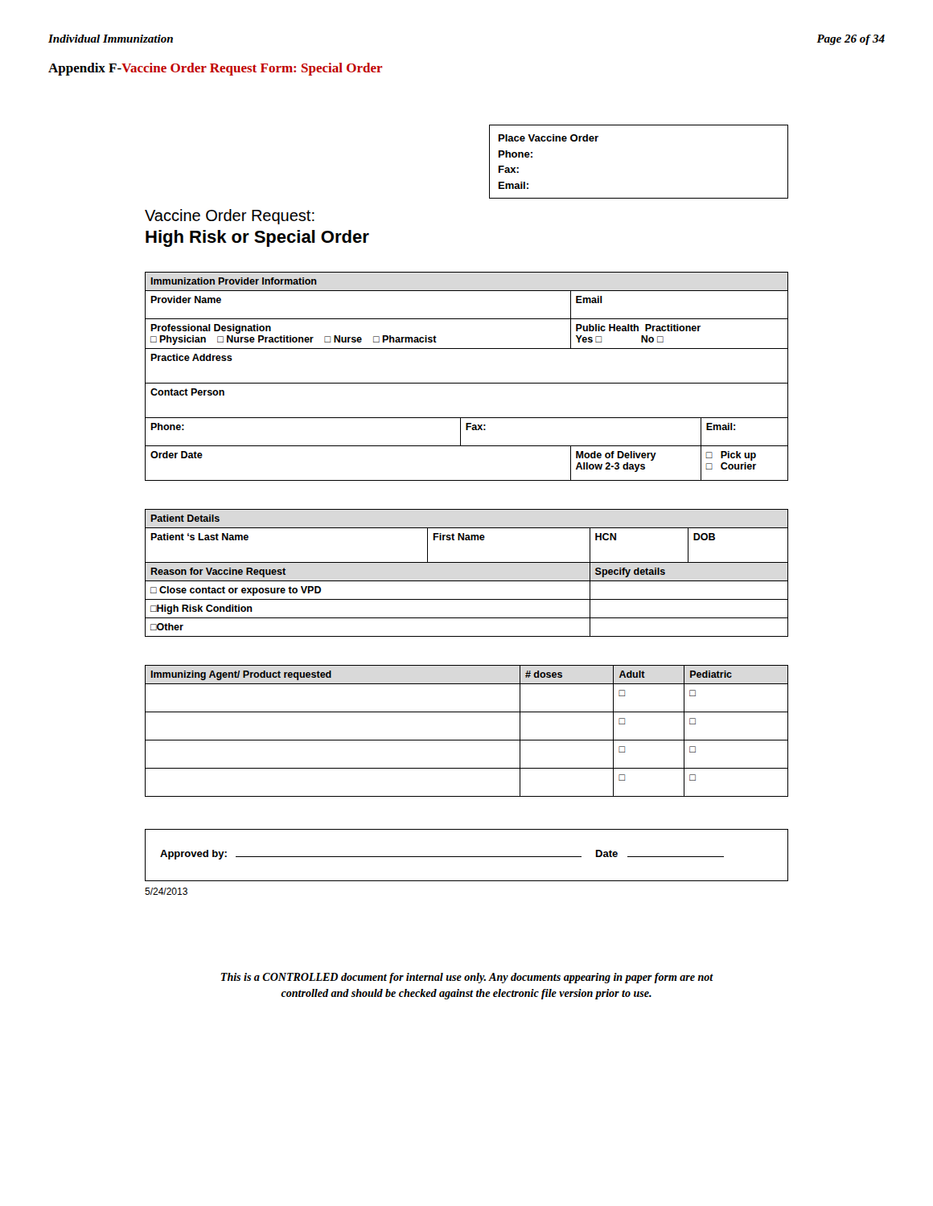Individual Immunization
Page 26 of 34
Appendix F-Vaccine Order Request Form: Special Order
Place Vaccine Order
Phone:
Fax:
Email:
Vaccine Order Request:
High Risk or Special Order
| Immunization Provider Information |
| Provider Name | Email |
| Professional Designation □ Physician □ Nurse Practitioner □ Nurse □ Pharmacist | Public Health Practitioner Yes □ No □ |
| Practice Address |
| Contact Person |
| Phone: | Fax: | Email: |
| Order Date | Mode of Delivery Allow 2-3 days | □ Pick up □ Courier |
| Patient Details |
| Patient ‘s Last Name | First Name | HCN | DOB |
| Reason for Vaccine Request | Specify details |
| □ Close contact or exposure to VPD | |
| □ High Risk Condition | |
| □ Other | |
| Immunizing Agent/ Product requested | # doses | Adult | Pediatric |
| | | □ | □ |
| | | □ | □ |
| | | □ | □ |
| | | □ | □ |
Approved by: Date
5/24/2013
This is a CONTROLLED document for internal use only. Any documents appearing in paper form are not
controlled and should be checked against the electronic file version prior to use.